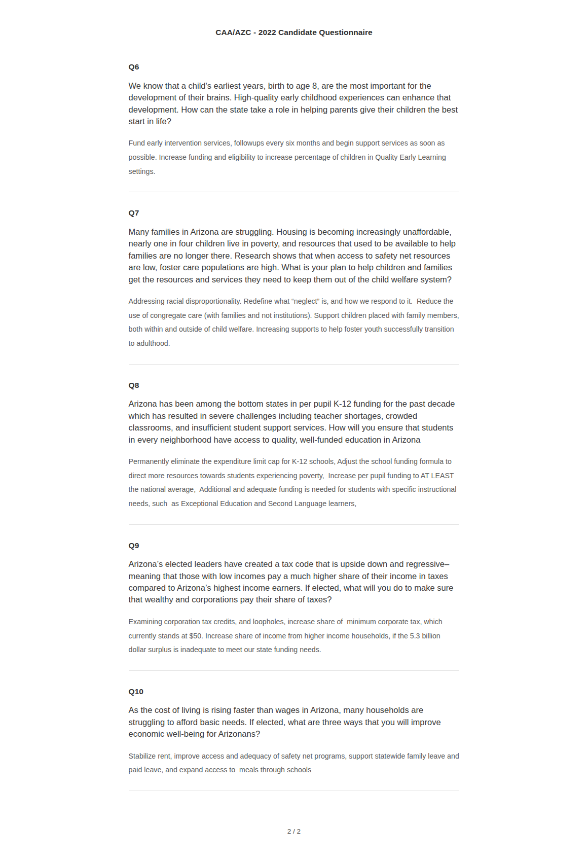CAA/AZC - 2022 Candidate Questionnaire
Q6
We know that a child's earliest years, birth to age 8, are the most important for the development of their brains. High-quality early childhood experiences can enhance that development. How can the state take a role in helping parents give their children the best start in life?
Fund early intervention services, followups every six months and begin support services as soon as possible. Increase funding and eligibility to increase percentage of children in Quality Early Learning settings.
Q7
Many families in Arizona are struggling. Housing is becoming increasingly unaffordable, nearly one in four children live in poverty, and resources that used to be available to help families are no longer there. Research shows that when access to safety net resources are low, foster care populations are high. What is your plan to help children and families get the resources and services they need to keep them out of the child welfare system?
Addressing racial disproportionality. Redefine what “neglect” is, and how we respond to it. Reduce the use of congregate care (with families and not institutions). Support children placed with family members, both within and outside of child welfare. Increasing supports to help foster youth successfully transition to adulthood.
Q8
Arizona has been among the bottom states in per pupil K-12 funding for the past decade which has resulted in severe challenges including teacher shortages, crowded classrooms, and insufficient student support services. How will you ensure that students in every neighborhood have access to quality, well-funded education in Arizona
Permanently eliminate the expenditure limit cap for K-12 schools, Adjust the school funding formula to direct more resources towards students experiencing poverty, Increase per pupil funding to AT LEAST the national average, Additional and adequate funding is needed for students with specific instructional needs, such as Exceptional Education and Second Language learners,
Q9
Arizona’s elected leaders have created a tax code that is upside down and regressive– meaning that those with low incomes pay a much higher share of their income in taxes compared to Arizona’s highest income earners. If elected, what will you do to make sure that wealthy and corporations pay their share of taxes?
Examining corporation tax credits, and loopholes, increase share of minimum corporate tax, which currently stands at $50. Increase share of income from higher income households, if the 5.3 billion dollar surplus is inadequate to meet our state funding needs.
Q10
As the cost of living is rising faster than wages in Arizona, many households are struggling to afford basic needs. If elected, what are three ways that you will improve economic well-being for Arizonans?
Stabilize rent, improve access and adequacy of safety net programs, support statewide family leave and paid leave, and expand access to meals through schools
2 / 2